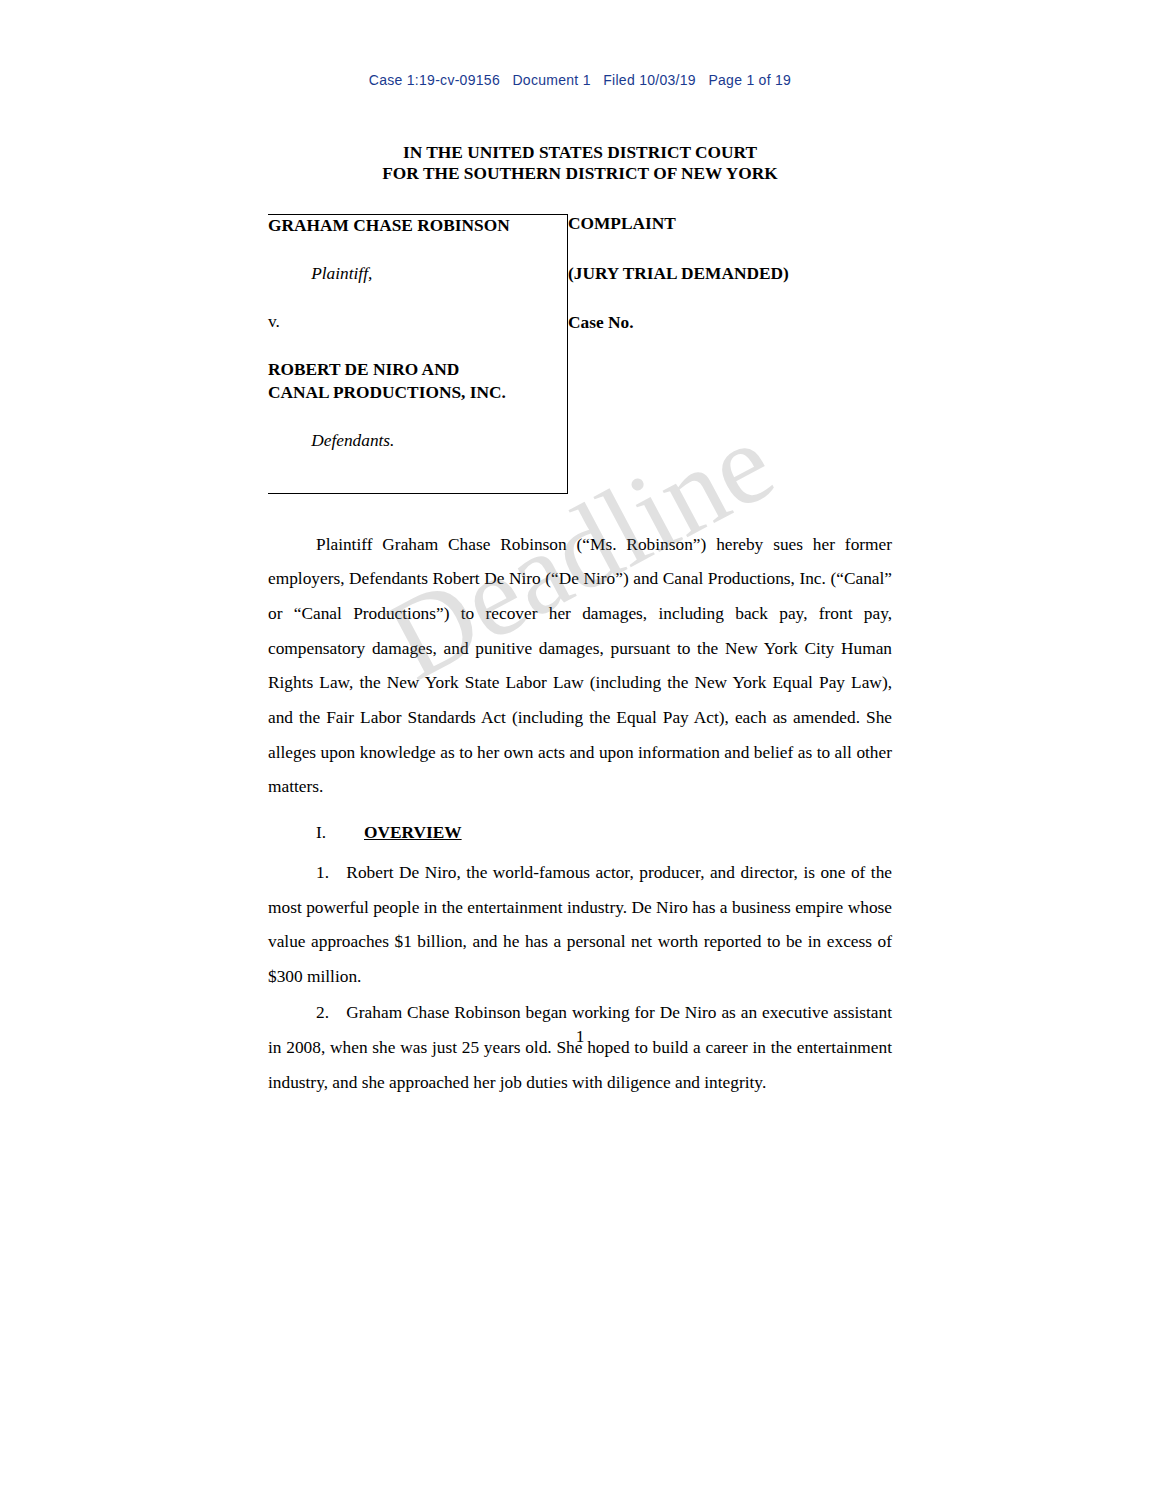Deadline
Case 1:19-cv-09156 Document 1 Filed 10/03/19 Page 1 of 19
IN THE UNITED STATES DISTRICT COURT
FOR THE SOUTHERN DISTRICT OF NEW YORK
| Graham Chase Robinson Plaintiff, v. Robert De Niro and Canal Productions, Inc. Defendants. | COMPLAINT (JURY TRIAL DEMANDED) Case No. |
Plaintiff Graham Chase Robinson (“Ms. Robinson”) hereby sues her former employers, Defendants Robert De Niro (“De Niro”) and Canal Productions, Inc. (“Canal” or “Canal Productions”) to recover her damages, including back pay, front pay, compensatory damages, and punitive damages, pursuant to the New York City Human Rights Law, the New York State Labor Law (including the New York Equal Pay Law), and the Fair Labor Standards Act (including the Equal Pay Act), each as amended. She alleges upon knowledge as to her own acts and upon information and belief as to all other matters.
I. OVERVIEW
1. Robert De Niro, the world-famous actor, producer, and director, is one of the most powerful people in the entertainment industry. De Niro has a business empire whose value approaches $1 billion, and he has a personal net worth reported to be in excess of $300 million.
2. Graham Chase Robinson began working for De Niro as an executive assistant in 2008, when she was just 25 years old. She hoped to build a career in the entertainment industry, and she approached her job duties with diligence and integrity.
1